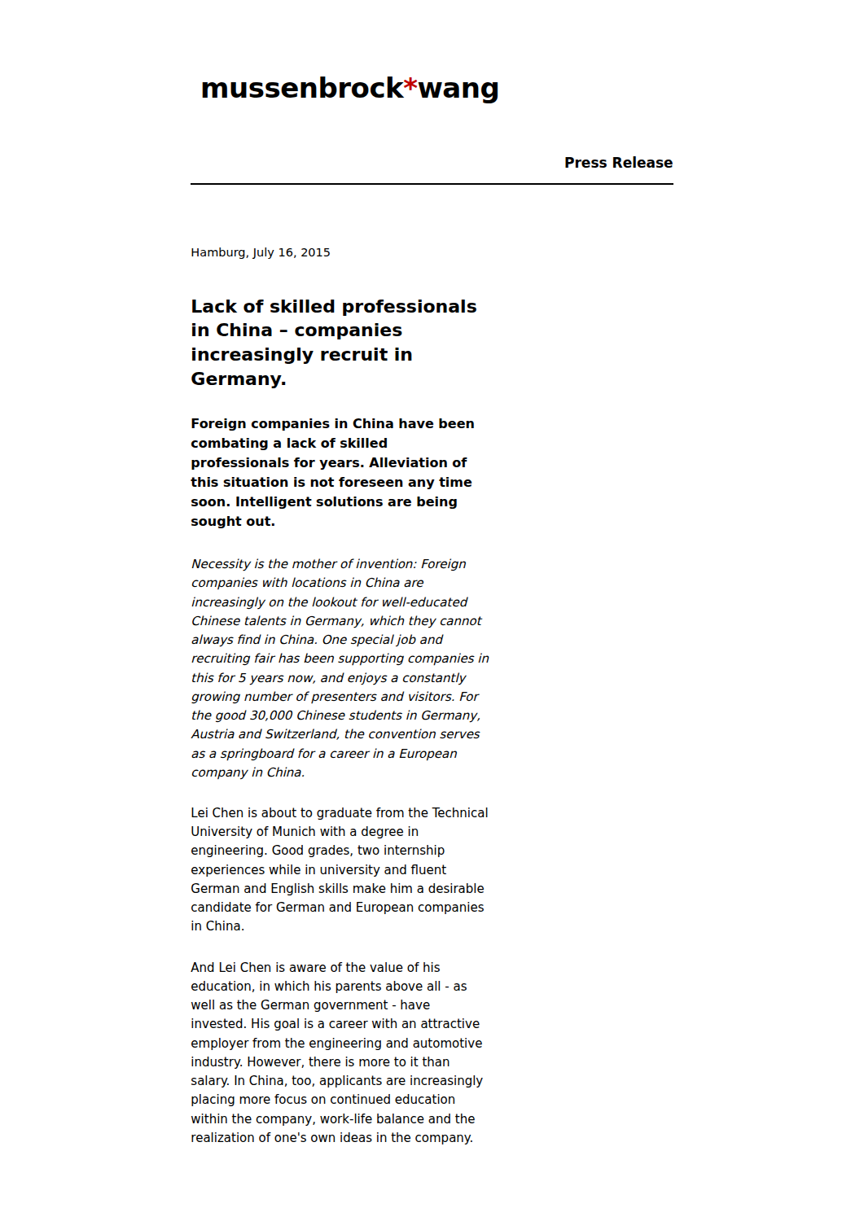mussenbrock*wang
Press Release
Hamburg, July 16, 2015
Lack of skilled professionals in China – companies increasingly recruit in Germany.
Foreign companies in China have been combating a lack of skilled professionals for years. Alleviation of this situation is not foreseen any time soon. Intelligent solutions are being sought out.
Necessity is the mother of invention: Foreign companies with locations in China are increasingly on the lookout for well-educated Chinese talents in Germany, which they cannot always find in China. One special job and recruiting fair has been supporting companies in this for 5 years now, and enjoys a constantly growing number of presenters and visitors. For the good 30,000 Chinese students in Germany, Austria and Switzerland, the convention serves as a springboard for a career in a European company in China.
Lei Chen is about to graduate from the Technical University of Munich with a degree in engineering. Good grades, two internship experiences while in university and fluent German and English skills make him a desirable candidate for German and European companies in China.
And Lei Chen is aware of the value of his education, in which his parents above all - as well as the German government - have invested. His goal is a career with an attractive employer from the engineering and automotive industry. However, there is more to it than salary. In China, too, applicants are increasingly placing more focus on continued education within the company, work-life balance and the realization of one's own ideas in the company.